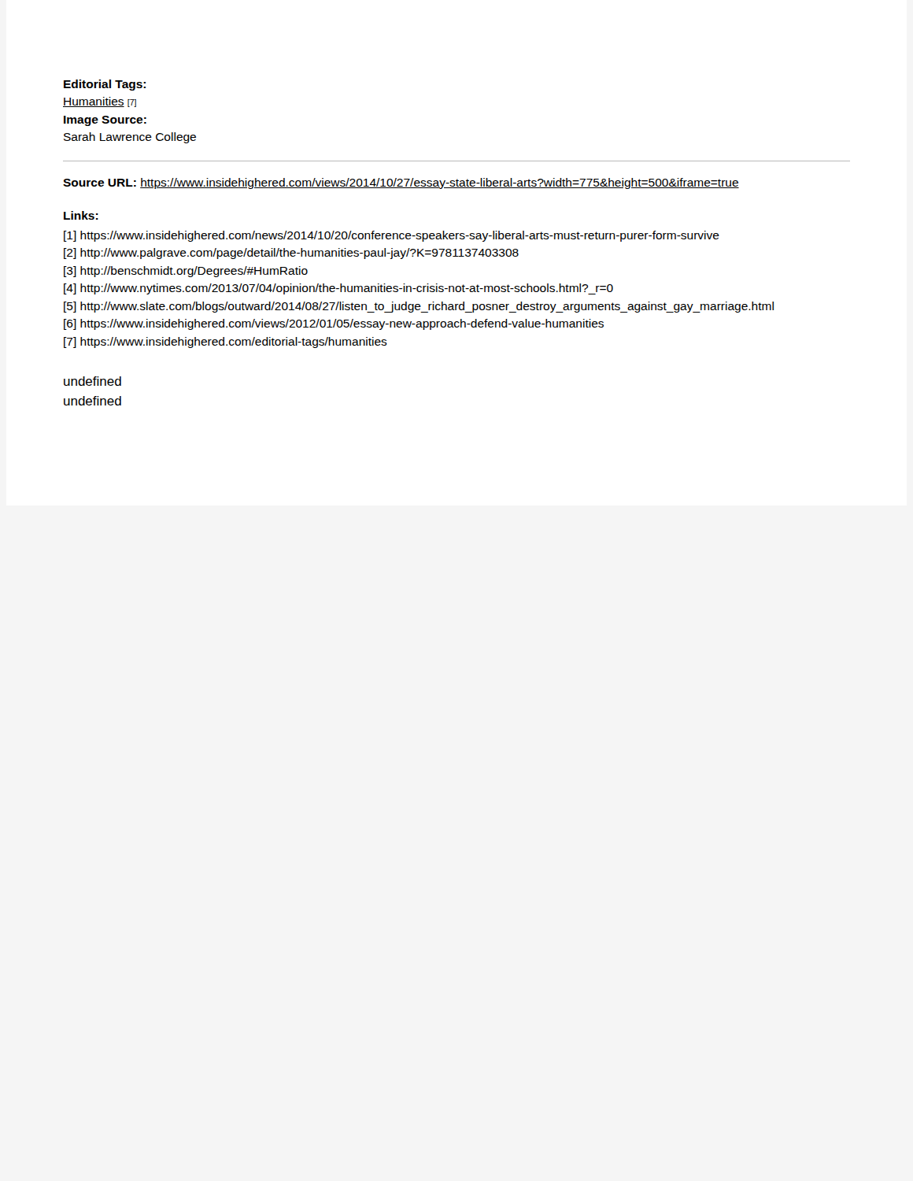Editorial Tags:
Humanities [7]
Image Source:
Sarah Lawrence College
Source URL: https://www.insidehighered.com/views/2014/10/27/essay-state-liberal-arts?width=775&height=500&iframe=true
Links:
[1] https://www.insidehighered.com/news/2014/10/20/conference-speakers-say-liberal-arts-must-return-purer-form-survive
[2] http://www.palgrave.com/page/detail/the-humanities-paul-jay/?K=9781137403308
[3] http://benschmidt.org/Degrees/#HumRatio
[4] http://www.nytimes.com/2013/07/04/opinion/the-humanities-in-crisis-not-at-most-schools.html?_r=0
[5] http://www.slate.com/blogs/outward/2014/08/27/listen_to_judge_richard_posner_destroy_arguments_against_gay_marriage.html
[6] https://www.insidehighered.com/views/2012/01/05/essay-new-approach-defend-value-humanities
[7] https://www.insidehighered.com/editorial-tags/humanities
undefined
undefined